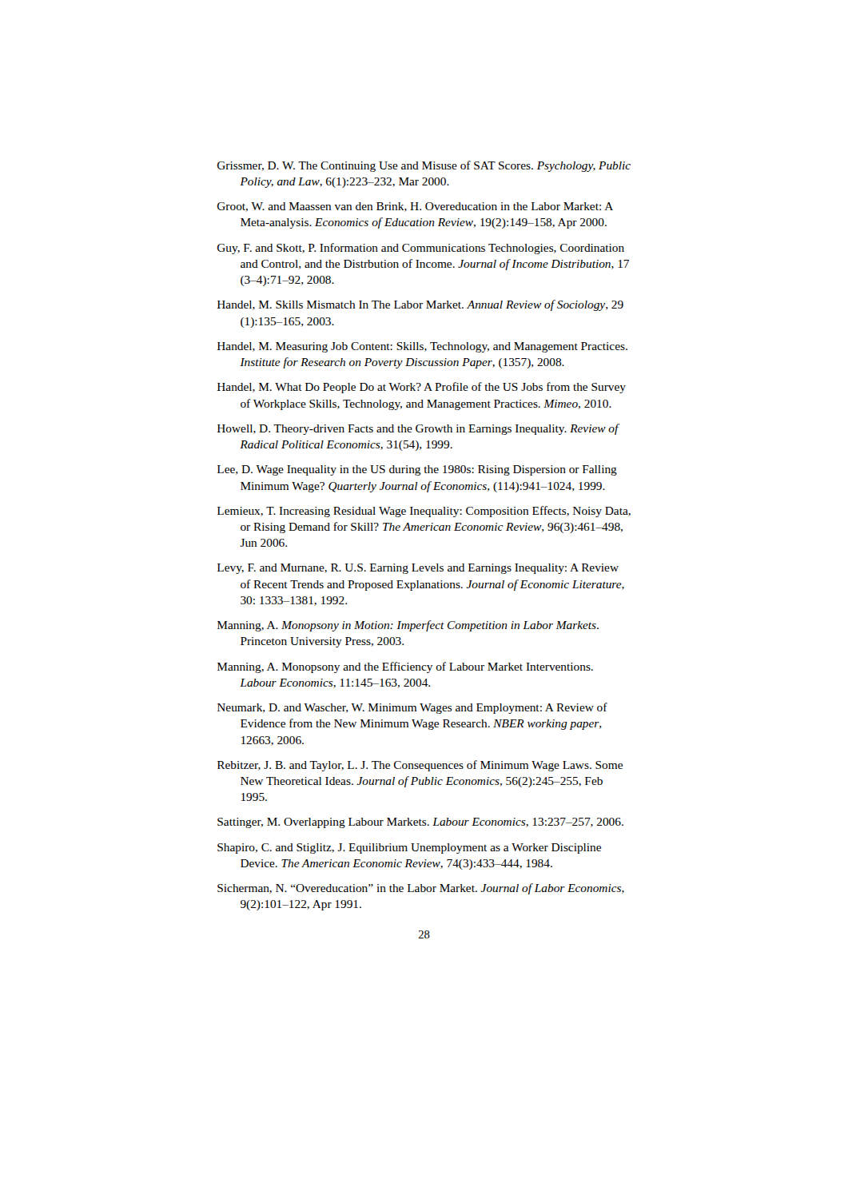Grissmer, D. W. The Continuing Use and Misuse of SAT Scores. Psychology, Public Policy, and Law, 6(1):223–232, Mar 2000.
Groot, W. and Maassen van den Brink, H. Overeducation in the Labor Market: A Meta-analysis. Economics of Education Review, 19(2):149–158, Apr 2000.
Guy, F. and Skott, P. Information and Communications Technologies, Coordination and Control, and the Distrbution of Income. Journal of Income Distribution, 17 (3–4):71–92, 2008.
Handel, M. Skills Mismatch In The Labor Market. Annual Review of Sociology, 29 (1):135–165, 2003.
Handel, M. Measuring Job Content: Skills, Technology, and Management Practices. Institute for Research on Poverty Discussion Paper, (1357), 2008.
Handel, M. What Do People Do at Work? A Profile of the US Jobs from the Survey of Workplace Skills, Technology, and Management Practices. Mimeo, 2010.
Howell, D. Theory-driven Facts and the Growth in Earnings Inequality. Review of Radical Political Economics, 31(54), 1999.
Lee, D. Wage Inequality in the US during the 1980s: Rising Dispersion or Falling Minimum Wage? Quarterly Journal of Economics, (114):941–1024, 1999.
Lemieux, T. Increasing Residual Wage Inequality: Composition Effects, Noisy Data, or Rising Demand for Skill? The American Economic Review, 96(3):461–498, Jun 2006.
Levy, F. and Murnane, R. U.S. Earning Levels and Earnings Inequality: A Review of Recent Trends and Proposed Explanations. Journal of Economic Literature, 30: 1333–1381, 1992.
Manning, A. Monopsony in Motion: Imperfect Competition in Labor Markets. Princeton University Press, 2003.
Manning, A. Monopsony and the Efficiency of Labour Market Interventions. Labour Economics, 11:145–163, 2004.
Neumark, D. and Wascher, W. Minimum Wages and Employment: A Review of Evidence from the New Minimum Wage Research. NBER working paper, 12663, 2006.
Rebitzer, J. B. and Taylor, L. J. The Consequences of Minimum Wage Laws. Some New Theoretical Ideas. Journal of Public Economics, 56(2):245–255, Feb 1995.
Sattinger, M. Overlapping Labour Markets. Labour Economics, 13:237–257, 2006.
Shapiro, C. and Stiglitz, J. Equilibrium Unemployment as a Worker Discipline Device. The American Economic Review, 74(3):433–444, 1984.
Sicherman, N. “Overeducation” in the Labor Market. Journal of Labor Economics, 9(2):101–122, Apr 1991.
28